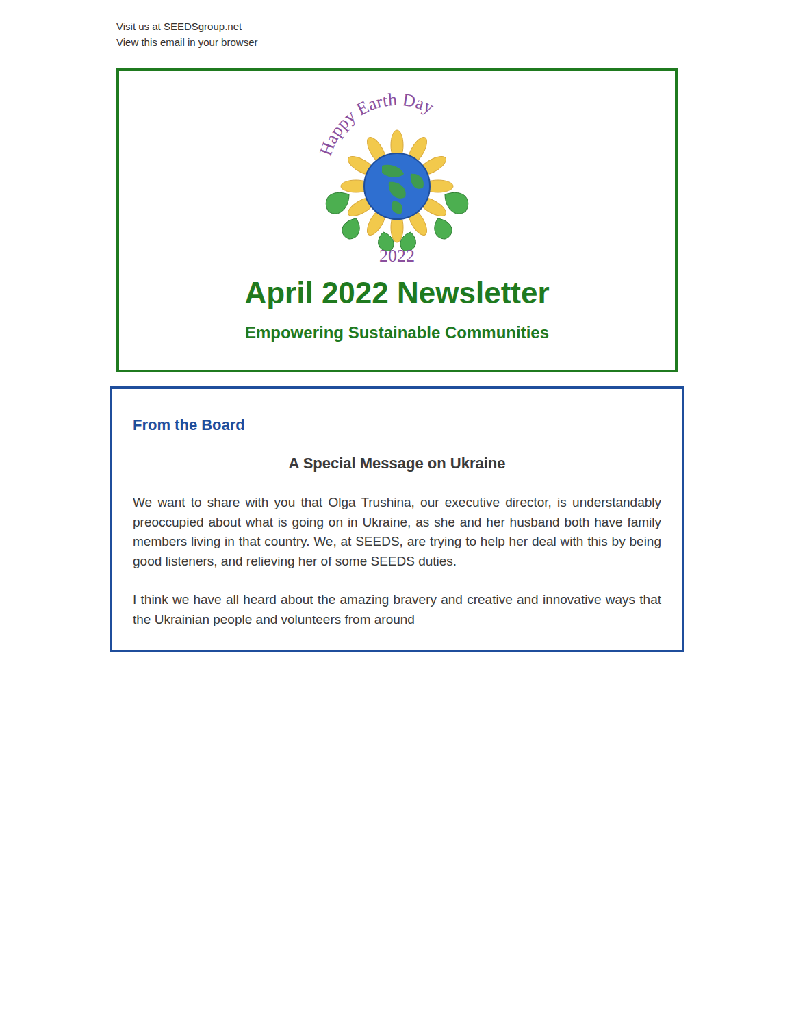Visit us at SEEDSgroup.net
View this email in your browser
Happy Earth Day 2022
April 2022 Newsletter
Empowering Sustainable Communities
From the Board
A Special Message on Ukraine
We want to share with you that Olga Trushina, our executive director, is understandably preoccupied about what is going on in Ukraine, as she and her husband both have family members living in that country. We, at SEEDS, are trying to help her deal with this by being good listeners, and relieving her of some SEEDS duties.
I think we have all heard about the amazing bravery and creative and innovative ways that the Ukrainian people and volunteers from around